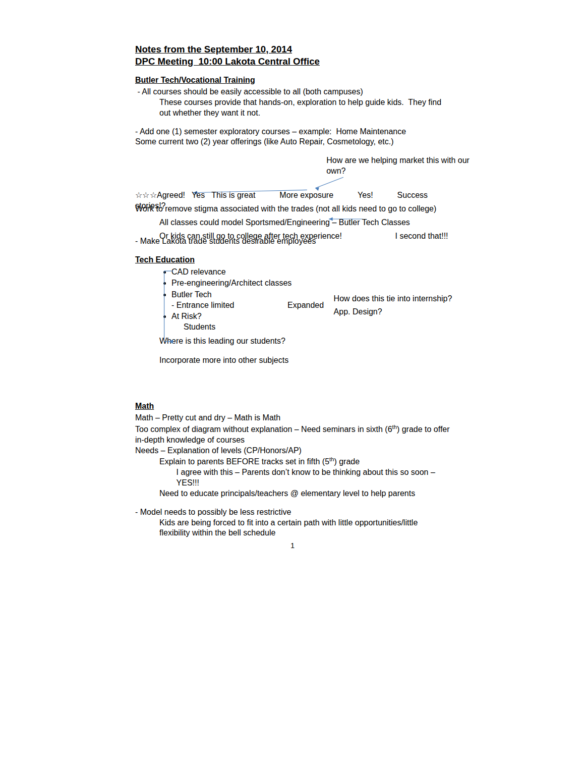Notes from the September 10, 2014
DPC Meeting 10:00 Lakota Central Office
Butler Tech/Vocational Training
- All courses should be easily accessible to all (both campuses)
These courses provide that hands-on, exploration to help guide kids. They find out whether they want it not.
- Add one (1) semester exploratory courses – example: Home Maintenance
Some current two (2) year offerings (like Auto Repair, Cosmetology, etc.)
How are we helping market this with our own?
☆☆☆Agreed! Yes This is great More exposure Yes! Success stories!?
Work to remove stigma associated with the trades (not all kids need to go to college)
All classes could model Sportsmed/Engineering – Butler Tech Classes
Or kids can still go to college after tech experience! I second that!!!
- Make Lakota trade students desirable employees
Tech Education
CAD relevance
Pre-engineering/Architect classes
Butler Tech
- Entrance limited Expanded
At Risk?
Students
How does this tie into internship?
App. Design?
Where is this leading our students?
Incorporate more into other subjects
Math
Math – Pretty cut and dry – Math is Math
Too complex of diagram without explanation – Need seminars in sixth (6th) grade to offer in-depth knowledge of courses
Needs – Explanation of levels (CP/Honors/AP)
Explain to parents BEFORE tracks set in fifth (5th) grade
I agree with this – Parents don’t know to be thinking about this so soon – YES!!!
Need to educate principals/teachers @ elementary level to help parents
- Model needs to possibly be less restrictive
Kids are being forced to fit into a certain path with little opportunities/little flexibility within the bell schedule
1